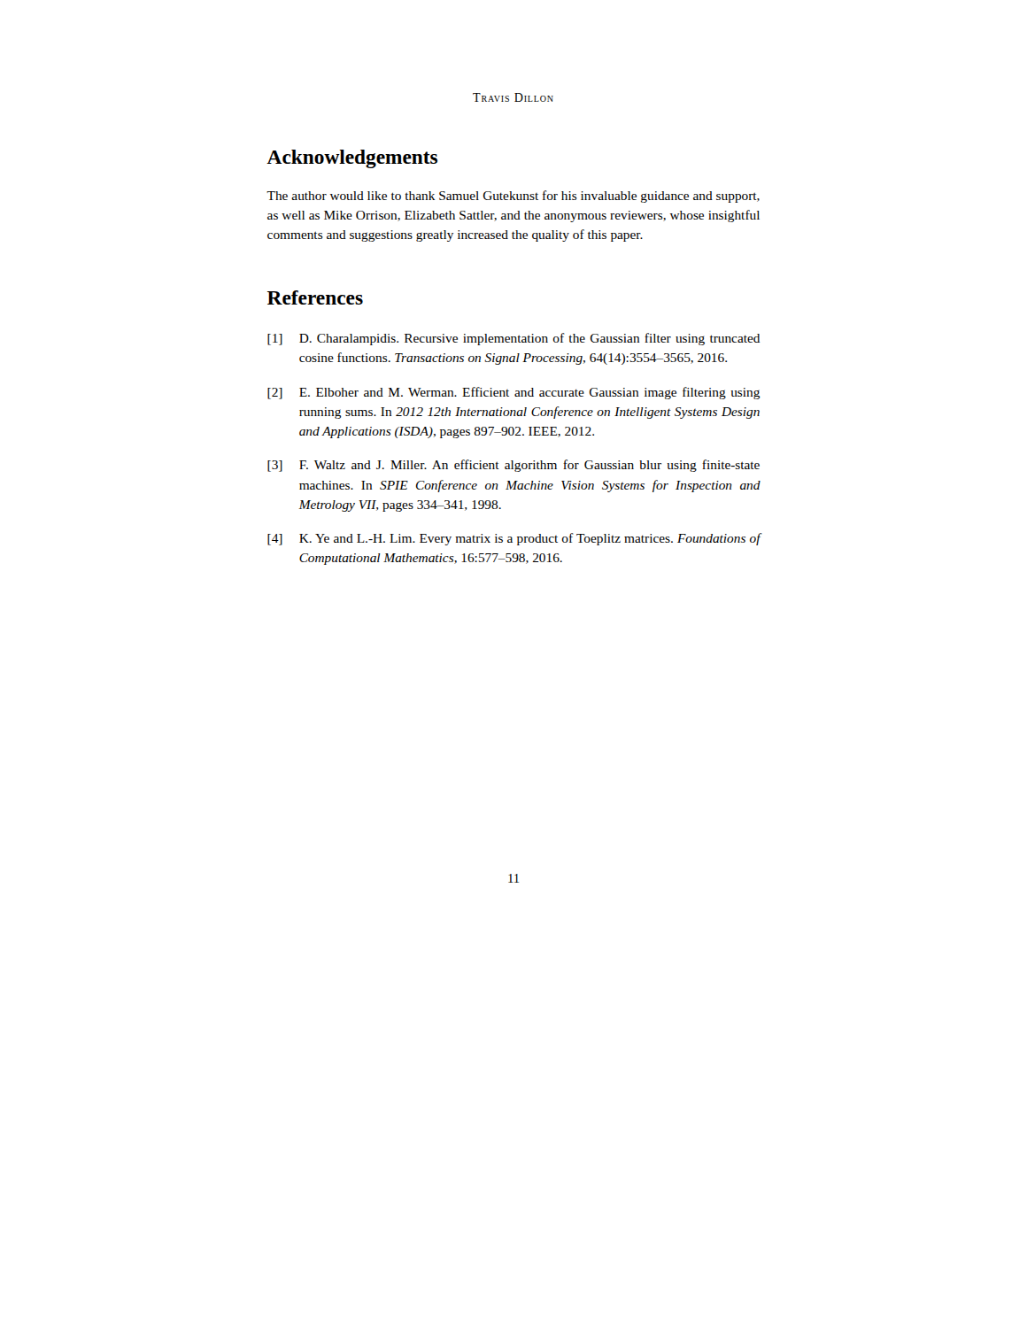Travis Dillon
Acknowledgements
The author would like to thank Samuel Gutekunst for his invaluable guidance and support, as well as Mike Orrison, Elizabeth Sattler, and the anonymous reviewers, whose insightful comments and suggestions greatly increased the quality of this paper.
References
[1] D. Charalampidis. Recursive implementation of the Gaussian filter using truncated cosine functions. Transactions on Signal Processing, 64(14):3554–3565, 2016.
[2] E. Elboher and M. Werman. Efficient and accurate Gaussian image filtering using running sums. In 2012 12th International Conference on Intelligent Systems Design and Applications (ISDA), pages 897–902. IEEE, 2012.
[3] F. Waltz and J. Miller. An efficient algorithm for Gaussian blur using finite-state machines. In SPIE Conference on Machine Vision Systems for Inspection and Metrology VII, pages 334–341, 1998.
[4] K. Ye and L.-H. Lim. Every matrix is a product of Toeplitz matrices. Foundations of Computational Mathematics, 16:577–598, 2016.
11